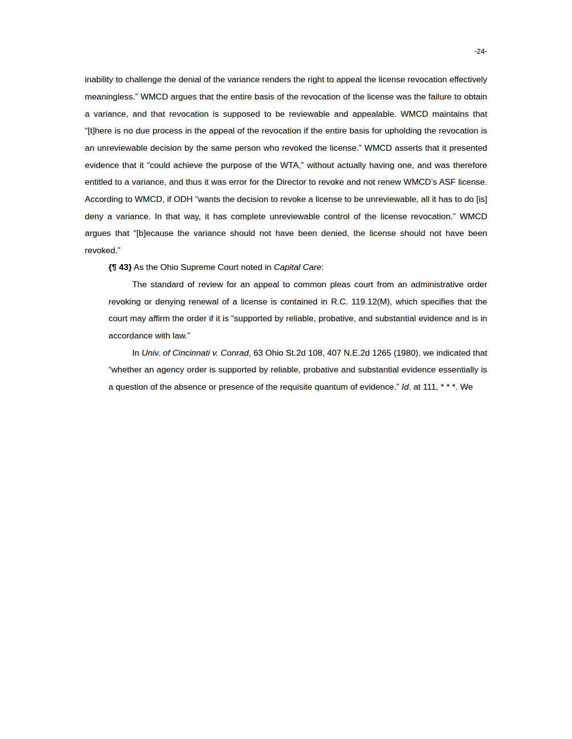-24-
inability to challenge the denial of the variance renders the right to appeal the license revocation effectively meaningless.” WMCD argues that the entire basis of the revocation of the license was the failure to obtain a variance, and that revocation is supposed to be reviewable and appealable. WMCD maintains that “[t]here is no due process in the appeal of the revocation if the entire basis for upholding the revocation is an unreviewable decision by the same person who revoked the license.” WMCD asserts that it presented evidence that it “could achieve the purpose of the WTA,” without actually having one, and was therefore entitled to a variance, and thus it was error for the Director to revoke and not renew WMCD’s ASF license. According to WMCD, if ODH “wants the decision to revoke a license to be unreviewable, all it has to do [is] deny a variance. In that way, it has complete unreviewable control of the license revocation.” WMCD argues that “[b]ecause the variance should not have been denied, the license should not have been revoked.”
{¶ 43} As the Ohio Supreme Court noted in Capital Care:
The standard of review for an appeal to common pleas court from an administrative order revoking or denying renewal of a license is contained in R.C. 119.12(M), which specifies that the court may affirm the order if it is “supported by reliable, probative, and substantial evidence and is in accordance with law.”
In Univ. of Cincinnati v. Conrad, 63 Ohio St.2d 108, 407 N.E.2d 1265 (1980), we indicated that “whether an agency order is supported by reliable, probative and substantial evidence essentially is a question of the absence or presence of the requisite quantum of evidence.” Id. at 111, * * *. We